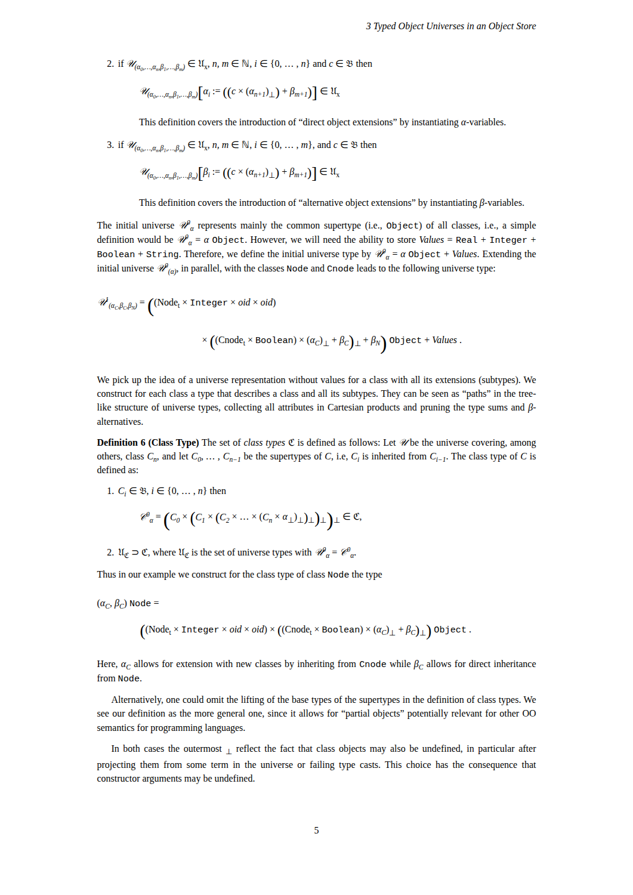3 Typed Object Universes in an Object Store
2. if 𝒰(α0,…,αn,β1,…,βm) ∈ 𝔘x, n, m ∈ ℕ, i ∈ {0, … , n} and c ∈ 𝔅 then
𝒰(α0,…,αn,β1,…,βm)[αi := ((c × (αn+1)⊥) + βm+1)] ∈ 𝔘x
This definition covers the introduction of “direct object extensions” by instantiating α-variables.
3. if 𝒰(α0,…,αn,β1,…,βm) ∈ 𝔘x, n, m ∈ ℕ, i ∈ {0, … , m}, and c ∈ 𝔅 then
𝒰(α0,…,αn,β1,…,βm)[βi := ((c × (αn+1)⊥) + βm+1)] ∈ 𝔘x
This definition covers the introduction of “alternative object extensions” by instantiating β-variables.
The initial universe 𝒰0α represents mainly the common supertype (i.e., Object) of all classes, i.e., a simple definition would be 𝒰0α = α Object. However, we will need the ability to store Values = Real + Integer + Boolean + String. Therefore, we define the initial universe type by 𝒰0α = α Object + Values. Extending the initial universe 𝒰0(α), in parallel, with the classes Node and Cnode leads to the following universe type:
𝒰1(αC,βC,βN) = ((Nodet × Integer × oid × oid)
× ((Cnodet × Boolean) × (αC)⊥ + βC)⊥ + βN) Object + Values .
We pick up the idea of a universe representation without values for a class with all its extensions (subtypes). We construct for each class a type that describes a class and all its subtypes. They can be seen as “paths” in the tree-like structure of universe types, collecting all attributes in Cartesian products and pruning the type sums and β-alternatives.
Definition 6 (Class Type) The set of class types ℭ is defined as follows: Let 𝒰 be the universe covering, among others, class Cn, and let C0, … , Cn−1 be the supertypes of C, i.e, Ci is inherited from Ci−1. The class type of C is defined as:
1. Ci ∈ 𝔅, i ∈ {0, … , n} then
𝒞0α = (C0 × (C1 × (C2 × … × (Cn × α⊥)⊥)⊥)⊥)⊥ ∈ ℭ,
2. 𝔘ℭ ⊃ ℭ, where 𝔘ℭ is the set of universe types with 𝒰0α = 𝒞0α.
Thus in our example we construct for the class type of class Node the type
(αC, βC) Node =
((Nodet × Integer × oid × oid) × ((Cnodet × Boolean) × (αC)⊥ + βC)⊥) Object .
Here, αC allows for extension with new classes by inheriting from Cnode while βC allows for direct inheritance from Node.
Alternatively, one could omit the lifting of the base types of the supertypes in the definition of class types. We see our definition as the more general one, since it allows for “partial objects” potentially relevant for other OO semantics for programming languages.
In both cases the outermost ⊥ reflect the fact that class objects may also be undefined, in particular after projecting them from some term in the universe or failing type casts. This choice has the consequence that constructor arguments may be undefined.
5